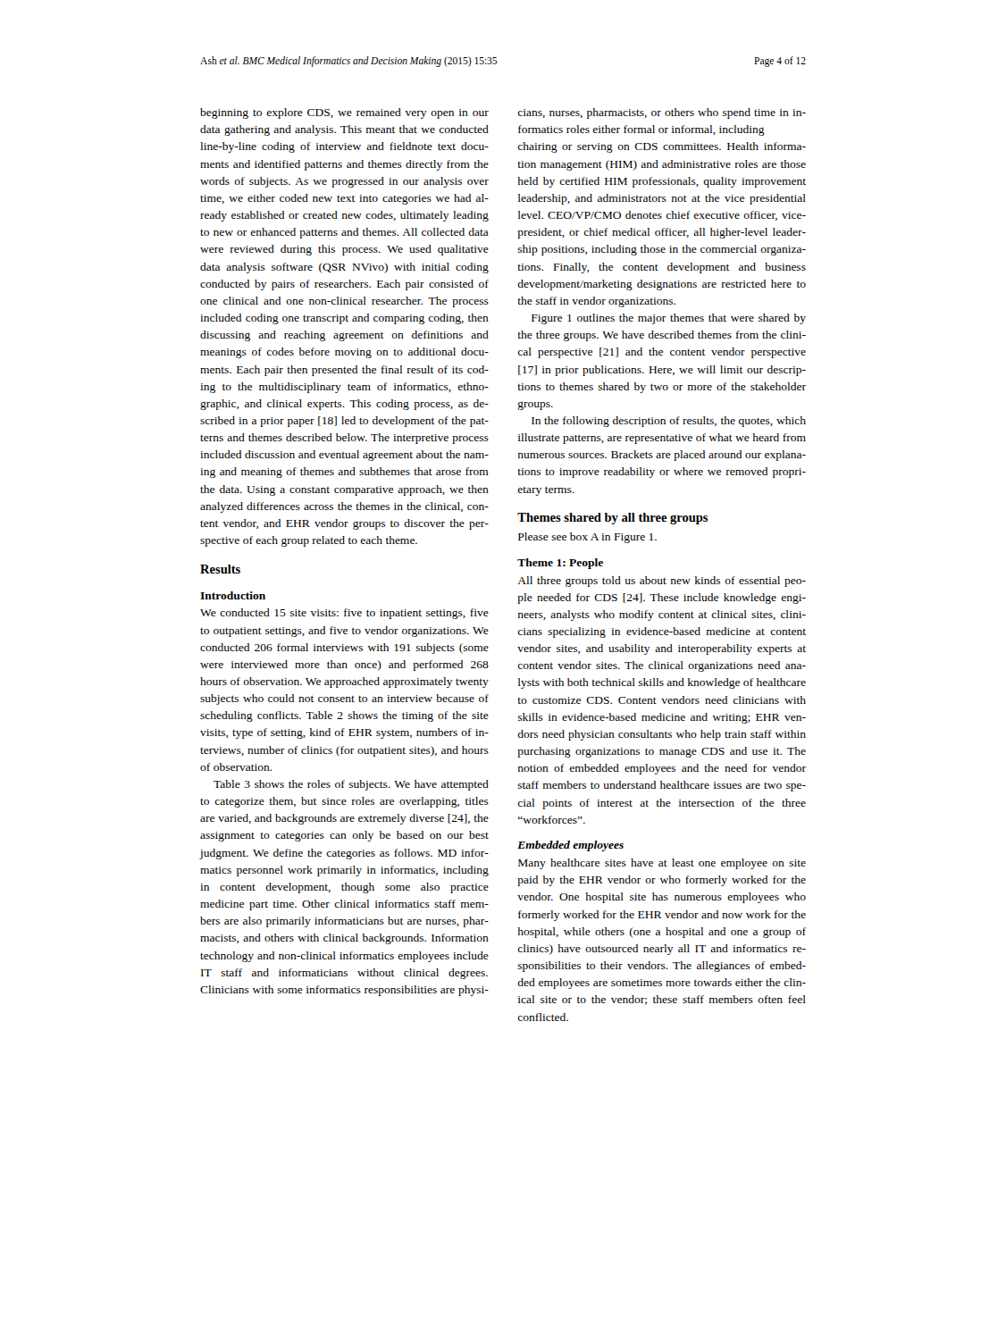Ash et al. BMC Medical Informatics and Decision Making (2015) 15:35
Page 4 of 12
beginning to explore CDS, we remained very open in our data gathering and analysis. This meant that we conducted line-by-line coding of interview and fieldnote text documents and identified patterns and themes directly from the words of subjects. As we progressed in our analysis over time, we either coded new text into categories we had already established or created new codes, ultimately leading to new or enhanced patterns and themes. All collected data were reviewed during this process. We used qualitative data analysis software (QSR NVivo) with initial coding conducted by pairs of researchers. Each pair consisted of one clinical and one non-clinical researcher. The process included coding one transcript and comparing coding, then discussing and reaching agreement on definitions and meanings of codes before moving on to additional documents. Each pair then presented the final result of its coding to the multidisciplinary team of informatics, ethnographic, and clinical experts. This coding process, as described in a prior paper [18] led to development of the patterns and themes described below. The interpretive process included discussion and eventual agreement about the naming and meaning of themes and subthemes that arose from the data. Using a constant comparative approach, we then analyzed differences across the themes in the clinical, content vendor, and EHR vendor groups to discover the perspective of each group related to each theme.
Results
Introduction
We conducted 15 site visits: five to inpatient settings, five to outpatient settings, and five to vendor organizations. We conducted 206 formal interviews with 191 subjects (some were interviewed more than once) and performed 268 hours of observation. We approached approximately twenty subjects who could not consent to an interview because of scheduling conflicts. Table 2 shows the timing of the site visits, type of setting, kind of EHR system, numbers of interviews, number of clinics (for outpatient sites), and hours of observation.
Table 3 shows the roles of subjects. We have attempted to categorize them, but since roles are overlapping, titles are varied, and backgrounds are extremely diverse [24], the assignment to categories can only be based on our best judgment. We define the categories as follows. MD informatics personnel work primarily in informatics, including in content development, though some also practice medicine part time. Other clinical informatics staff members are also primarily informaticians but are nurses, pharmacists, and others with clinical backgrounds. Information technology and non-clinical informatics employees include IT staff and informaticians without clinical degrees. Clinicians with some informatics responsibilities are physicians, nurses, pharmacists, or others who spend time in informatics roles either formal or informal, including
chairing or serving on CDS committees. Health information management (HIM) and administrative roles are those held by certified HIM professionals, quality improvement leadership, and administrators not at the vice presidential level. CEO/VP/CMO denotes chief executive officer, vice-president, or chief medical officer, all higher-level leadership positions, including those in the commercial organizations. Finally, the content development and business development/marketing designations are restricted here to the staff in vendor organizations.
Figure 1 outlines the major themes that were shared by the three groups. We have described themes from the clinical perspective [21] and the content vendor perspective [17] in prior publications. Here, we will limit our descriptions to themes shared by two or more of the stakeholder groups.
In the following description of results, the quotes, which illustrate patterns, are representative of what we heard from numerous sources. Brackets are placed around our explanations to improve readability or where we removed proprietary terms.
Themes shared by all three groups
Please see box A in Figure 1.
Theme 1: People
All three groups told us about new kinds of essential people needed for CDS [24]. These include knowledge engineers, analysts who modify content at clinical sites, clinicians specializing in evidence-based medicine at content vendor sites, and usability and interoperability experts at content vendor sites. The clinical organizations need analysts with both technical skills and knowledge of healthcare to customize CDS. Content vendors need clinicians with skills in evidence-based medicine and writing; EHR vendors need physician consultants who help train staff within purchasing organizations to manage CDS and use it. The notion of embedded employees and the need for vendor staff members to understand healthcare issues are two special points of interest at the intersection of the three “workforces”.
Embedded employees
Many healthcare sites have at least one employee on site paid by the EHR vendor or who formerly worked for the vendor. One hospital site has numerous employees who formerly worked for the EHR vendor and now work for the hospital, while others (one a hospital and one a group of clinics) have outsourced nearly all IT and informatics responsibilities to their vendors. The allegiances of embedded employees are sometimes more towards either the clinical site or to the vendor; these staff members often feel conflicted.